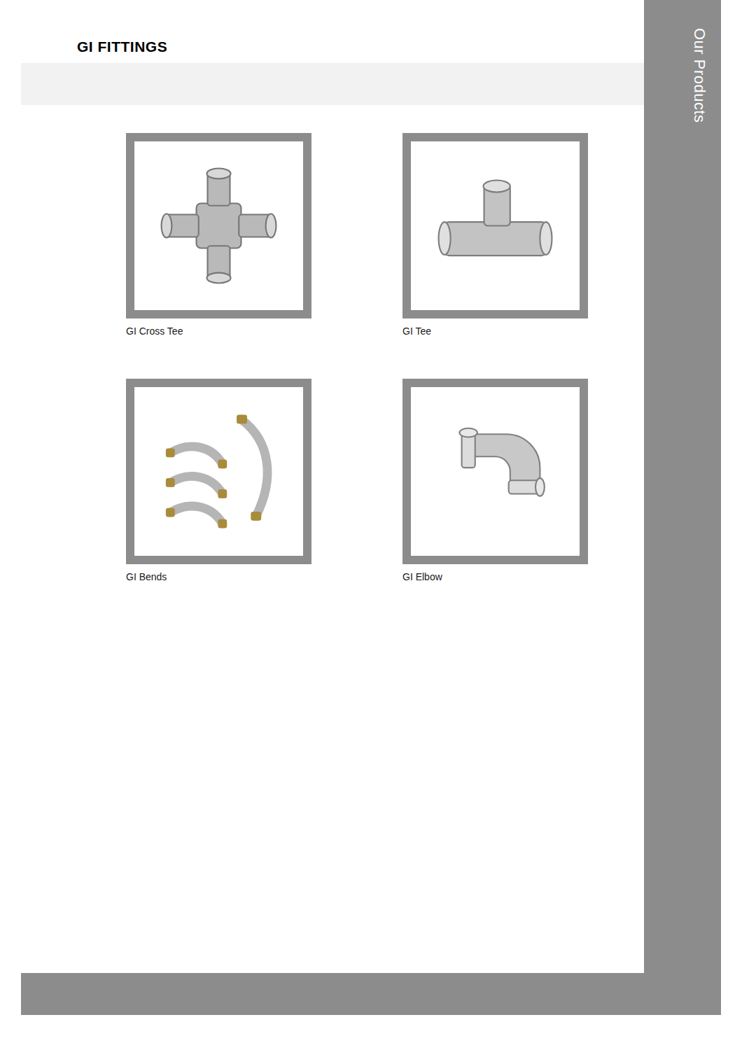Our Products
GI FITTINGS
GI Cross Tee
GI Tee
GI Bends
GI Elbow